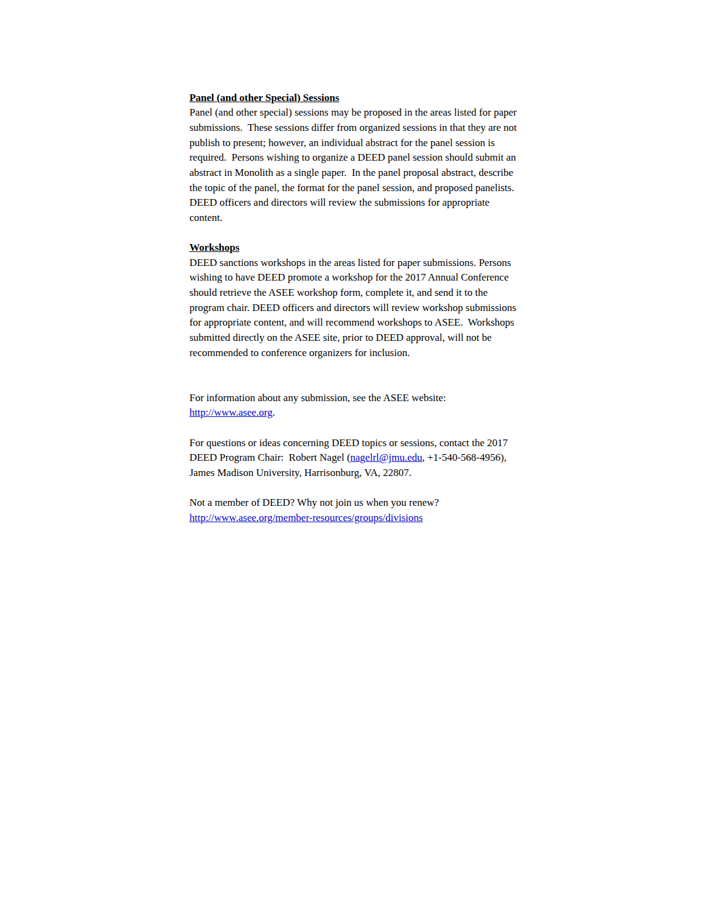Panel (and other Special) Sessions
Panel (and other special) sessions may be proposed in the areas listed for paper submissions. These sessions differ from organized sessions in that they are not publish to present; however, an individual abstract for the panel session is required. Persons wishing to organize a DEED panel session should submit an abstract in Monolith as a single paper. In the panel proposal abstract, describe the topic of the panel, the format for the panel session, and proposed panelists. DEED officers and directors will review the submissions for appropriate content.
Workshops
DEED sanctions workshops in the areas listed for paper submissions. Persons wishing to have DEED promote a workshop for the 2017 Annual Conference should retrieve the ASEE workshop form, complete it, and send it to the program chair. DEED officers and directors will review workshop submissions for appropriate content, and will recommend workshops to ASEE. Workshops submitted directly on the ASEE site, prior to DEED approval, will not be recommended to conference organizers for inclusion.
For information about any submission, see the ASEE website: http://www.asee.org.
For questions or ideas concerning DEED topics or sessions, contact the 2017 DEED Program Chair: Robert Nagel (nagelrl@jmu.edu, +1-540-568-4956), James Madison University, Harrisonburg, VA, 22807.
Not a member of DEED? Why not join us when you renew?
http://www.asee.org/member-resources/groups/divisions